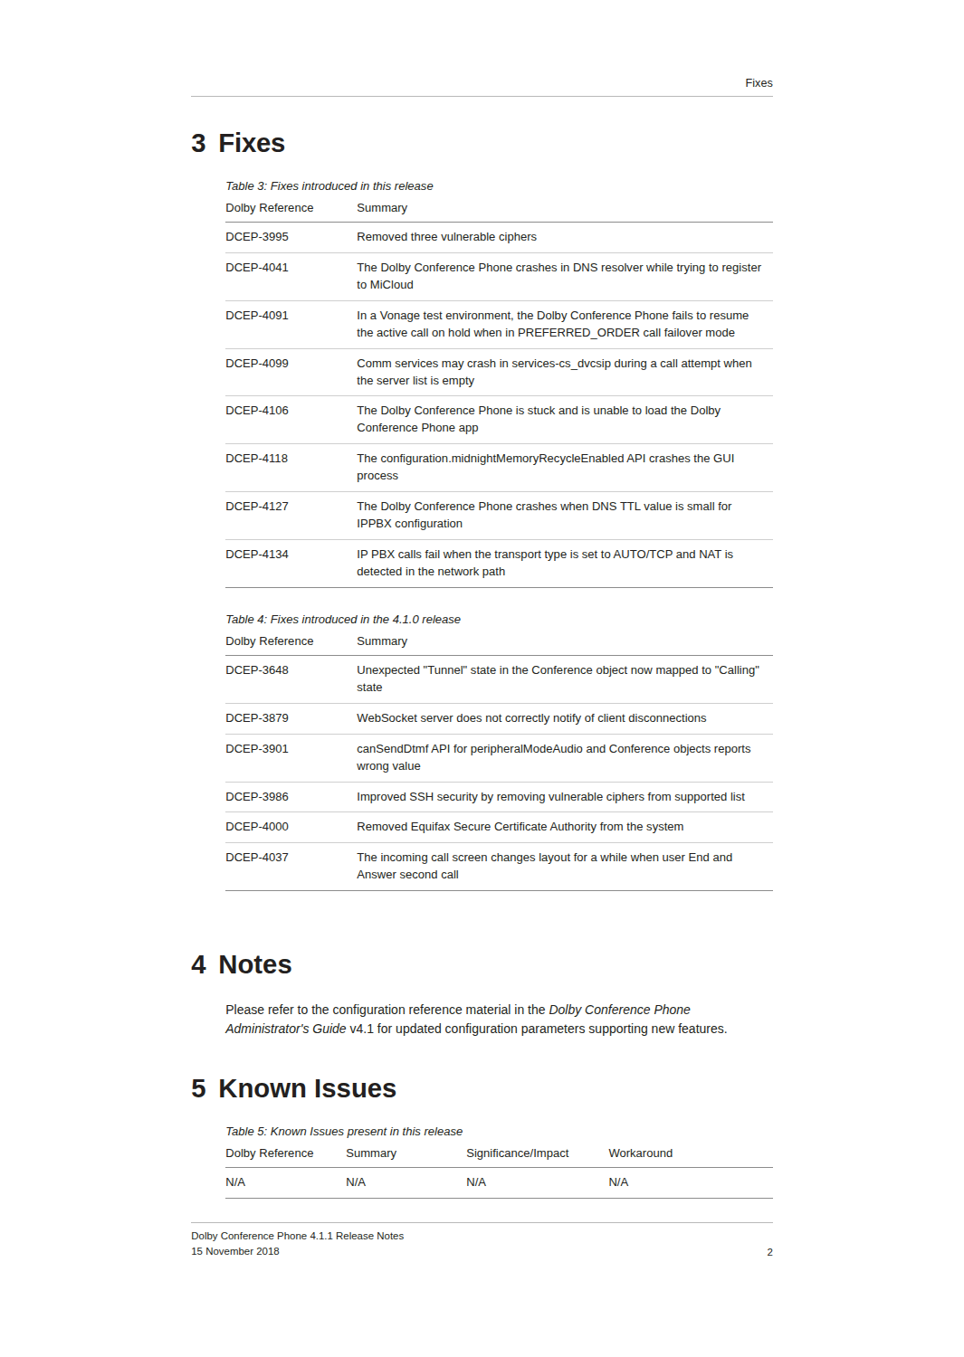Fixes
3 Fixes
Table 3: Fixes introduced in this release
| Dolby Reference | Summary |
| --- | --- |
| DCEP-3995 | Removed three vulnerable ciphers |
| DCEP-4041 | The Dolby Conference Phone crashes in DNS resolver while trying to register to MiCloud |
| DCEP-4091 | In a Vonage test environment, the Dolby Conference Phone fails to resume the active call on hold when in PREFERRED_ORDER call failover mode |
| DCEP-4099 | Comm services may crash in services-cs_dvcsip during a call attempt when the server list is empty |
| DCEP-4106 | The Dolby Conference Phone is stuck and is unable to load the Dolby Conference Phone app |
| DCEP-4118 | The configuration.midnightMemoryRecycleEnabled API crashes the GUI process |
| DCEP-4127 | The Dolby Conference Phone crashes when DNS TTL value is small for IPPBX configuration |
| DCEP-4134 | IP PBX calls fail when the transport type is set to AUTO/TCP and NAT is detected in the network path |
Table 4: Fixes introduced in the 4.1.0 release
| Dolby Reference | Summary |
| --- | --- |
| DCEP-3648 | Unexpected "Tunnel" state in the Conference object now mapped to "Calling" state |
| DCEP-3879 | WebSocket server does not correctly notify of client disconnections |
| DCEP-3901 | canSendDtmf API for peripheralModeAudio and Conference objects reports wrong value |
| DCEP-3986 | Improved SSH security by removing vulnerable ciphers from supported list |
| DCEP-4000 | Removed Equifax Secure Certificate Authority from the system |
| DCEP-4037 | The incoming call screen changes layout for a while when user End and Answer second call |
4 Notes
Please refer to the configuration reference material in the Dolby Conference Phone Administrator's Guide v4.1 for updated configuration parameters supporting new features.
5 Known Issues
Table 5: Known Issues present in this release
| Dolby Reference | Summary | Significance/Impact | Workaround |
| --- | --- | --- | --- |
| N/A | N/A | N/A | N/A |
Dolby Conference Phone 4.1.1 Release Notes
15 November 2018
2